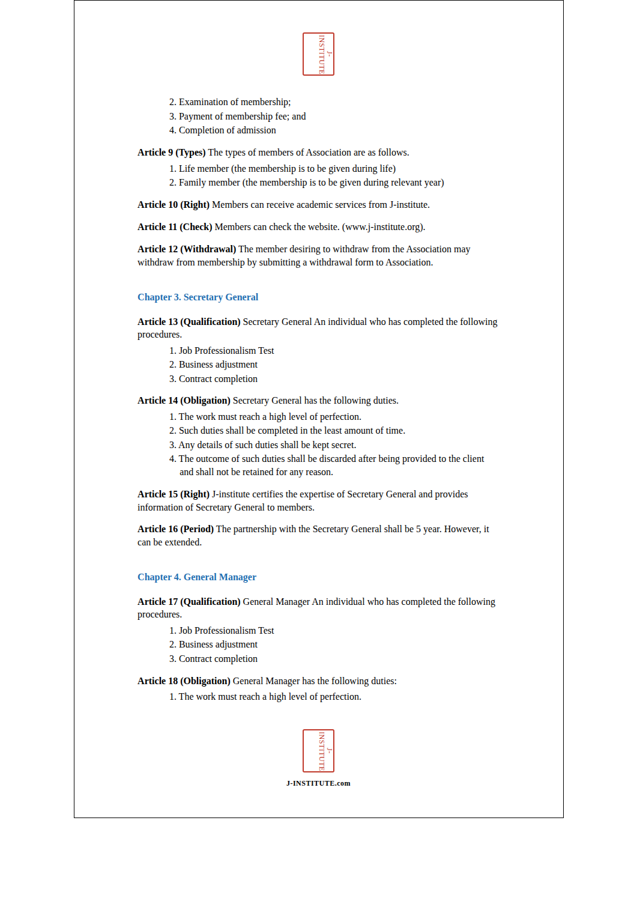J-INSTITUTE
2. Examination of membership;
3. Payment of membership fee; and
4. Completion of admission
Article 9 (Types) The types of members of Association are as follows.
1. Life member (the membership is to be given during life)
2. Family member (the membership is to be given during relevant year)
Article 10 (Right) Members can receive academic services from J-institute.
Article 11 (Check) Members can check the website. (www.j-institute.org).
Article 12 (Withdrawal) The member desiring to withdraw from the Association may withdraw from membership by submitting a withdrawal form to Association.
Chapter 3. Secretary General
Article 13 (Qualification) Secretary General An individual who has completed the following procedures.
1. Job Professionalism Test
2. Business adjustment
3. Contract completion
Article 14 (Obligation) Secretary General has the following duties.
1. The work must reach a high level of perfection.
2. Such duties shall be completed in the least amount of time.
3. Any details of such duties shall be kept secret.
4. The outcome of such duties shall be discarded after being provided to the client and shall not be retained for any reason.
Article 15 (Right) J-institute certifies the expertise of Secretary General and provides information of Secretary General to members.
Article 16 (Period) The partnership with the Secretary General shall be 5 year. However, it can be extended.
Chapter 4. General Manager
Article 17 (Qualification) General Manager An individual who has completed the following procedures.
1. Job Professionalism Test
2. Business adjustment
3. Contract completion
Article 18 (Obligation) General Manager has the following duties:
1. The work must reach a high level of perfection.
J-INSTITUTE
J-INSTITUTE.com